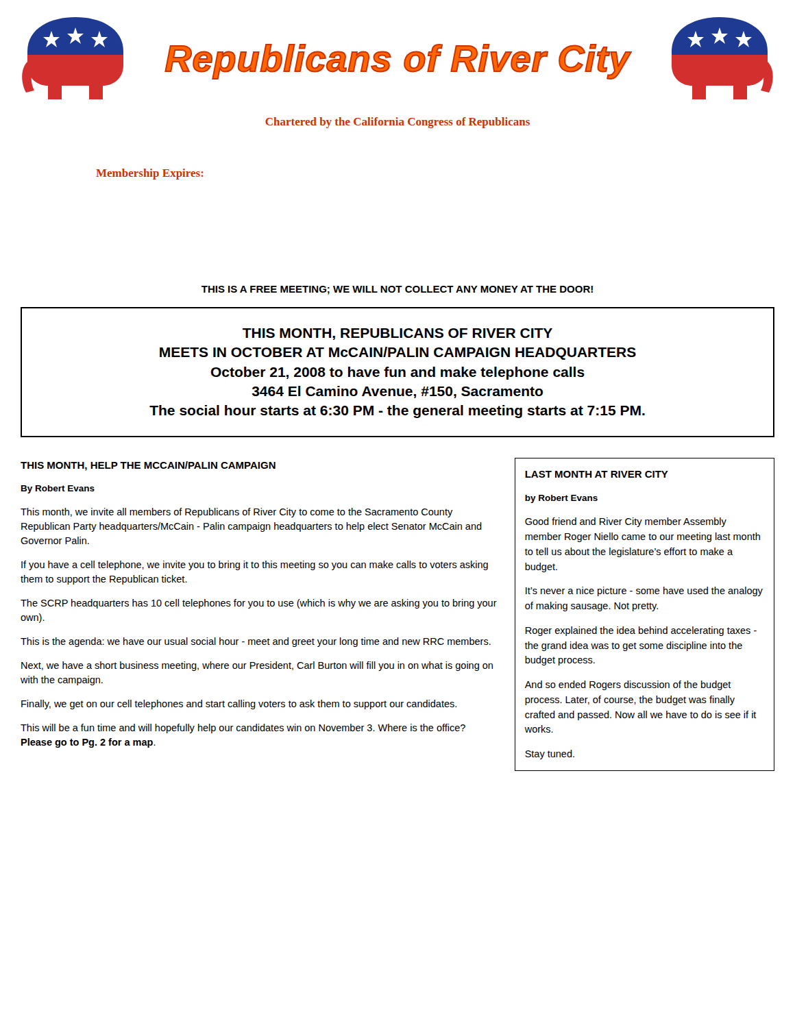Republicans of River City
Chartered by the California Congress of Republicans
Membership Expires:
THIS IS A FREE MEETING; WE WILL NOT COLLECT ANY MONEY AT THE DOOR!
THIS MONTH, REPUBLICANS OF RIVER CITY
MEETS IN OCTOBER AT McCAIN/PALIN CAMPAIGN HEADQUARTERS
October 21, 2008 to have fun and make telephone calls
3464 El Camino Avenue, #150, Sacramento
The social hour starts at 6:30 PM - the general meeting starts at 7:15 PM.
THIS MONTH, HELP THE MCCAIN/PALIN CAMPAIGN
By Robert Evans
This month, we invite all members of Republicans of River City to come to the Sacramento County Republican Party headquarters/McCain - Palin campaign headquarters to help elect Senator McCain and Governor Palin.
If you have a cell telephone, we invite you to bring it to this meeting so you can make calls to voters asking them to support the Republican ticket.
The SCRP headquarters has 10 cell telephones for you to use (which is why we are asking you to bring your own).
This is the agenda: we have our usual social hour - meet and greet your long time and new RRC members.
Next, we have a short business meeting, where our President, Carl Burton will fill you in on what is going on with the campaign.
Finally, we get on our cell telephones and start calling voters to ask them to support our candidates.
This will be a fun time and will hopefully help our candidates win on November 3. Where is the office? Please go to Pg. 2 for a map.
LAST MONTH AT RIVER CITY
by Robert Evans
Good friend and River City member Assembly member Roger Niello came to our meeting last month to tell us about the legislature’s effort to make a budget.
It’s never a nice picture - some have used the analogy of making sausage. Not pretty.
Roger explained the idea behind accelerating taxes - the grand idea was to get some discipline into the budget process.
And so ended Rogers discussion of the budget process. Later, of course, the budget was finally crafted and passed. Now all we have to do is see if it works.
Stay tuned.